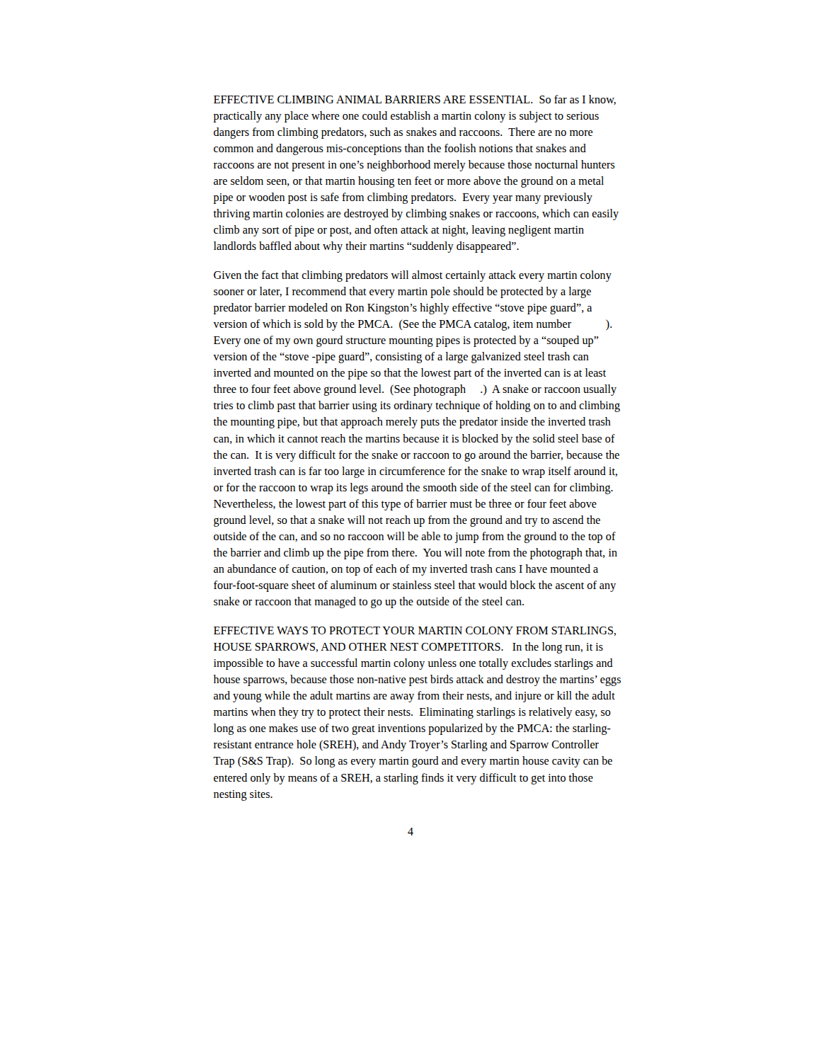EFFECTIVE CLIMBING ANIMAL BARRIERS ARE ESSENTIAL. So far as I know, practically any place where one could establish a martin colony is subject to serious dangers from climbing predators, such as snakes and raccoons. There are no more common and dangerous mis-conceptions than the foolish notions that snakes and raccoons are not present in one’s neighborhood merely because those nocturnal hunters are seldom seen, or that martin housing ten feet or more above the ground on a metal pipe or wooden post is safe from climbing predators. Every year many previously thriving martin colonies are destroyed by climbing snakes or raccoons, which can easily climb any sort of pipe or post, and often attack at night, leaving negligent martin landlords baffled about why their martins “suddenly disappeared”.
Given the fact that climbing predators will almost certainly attack every martin colony sooner or later, I recommend that every martin pole should be protected by a large predator barrier modeled on Ron Kingston’s highly effective “stove pipe guard”, a version of which is sold by the PMCA. (See the PMCA catalog, item number ). Every one of my own gourd structure mounting pipes is protected by a “souped up” version of the “stove -pipe guard”, consisting of a large galvanized steel trash can inverted and mounted on the pipe so that the lowest part of the inverted can is at least three to four feet above ground level. (See photograph .) A snake or raccoon usually tries to climb past that barrier using its ordinary technique of holding on to and climbing the mounting pipe, but that approach merely puts the predator inside the inverted trash can, in which it cannot reach the martins because it is blocked by the solid steel base of the can. It is very difficult for the snake or raccoon to go around the barrier, because the inverted trash can is far too large in circumference for the snake to wrap itself around it, or for the raccoon to wrap its legs around the smooth side of the steel can for climbing. Nevertheless, the lowest part of this type of barrier must be three or four feet above ground level, so that a snake will not reach up from the ground and try to ascend the outside of the can, and so no raccoon will be able to jump from the ground to the top of the barrier and climb up the pipe from there. You will note from the photograph that, in an abundance of caution, on top of each of my inverted trash cans I have mounted a four-foot-square sheet of aluminum or stainless steel that would block the ascent of any snake or raccoon that managed to go up the outside of the steel can.
EFFECTIVE WAYS TO PROTECT YOUR MARTIN COLONY FROM STARLINGS, HOUSE SPARROWS, AND OTHER NEST COMPETITORS. In the long run, it is impossible to have a successful martin colony unless one totally excludes starlings and house sparrows, because those non-native pest birds attack and destroy the martins’ eggs and young while the adult martins are away from their nests, and injure or kill the adult martins when they try to protect their nests. Eliminating starlings is relatively easy, so long as one makes use of two great inventions popularized by the PMCA: the starling-resistant entrance hole (SREH), and Andy Troyer’s Starling and Sparrow Controller Trap (S&S Trap). So long as every martin gourd and every martin house cavity can be entered only by means of a SREH, a starling finds it very difficult to get into those nesting sites.
4